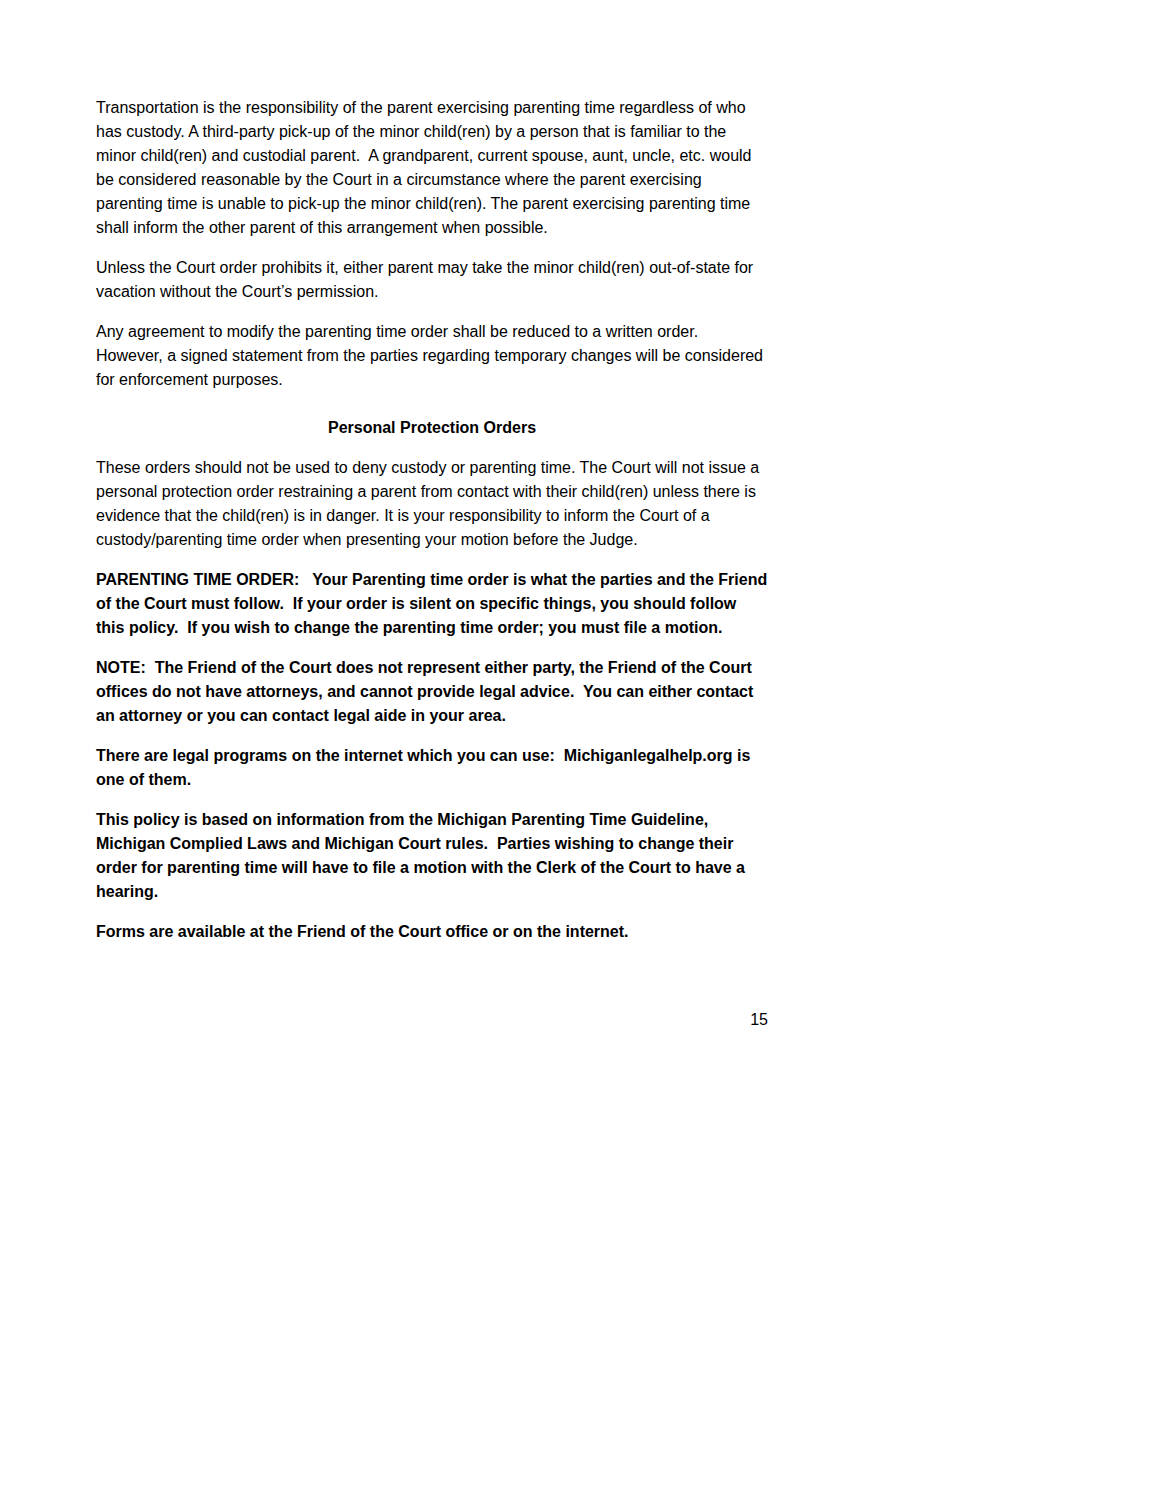Transportation is the responsibility of the parent exercising parenting time regardless of who has custody. A third-party pick-up of the minor child(ren) by a person that is familiar to the minor child(ren) and custodial parent. A grandparent, current spouse, aunt, uncle, etc. would be considered reasonable by the Court in a circumstance where the parent exercising parenting time is unable to pick-up the minor child(ren). The parent exercising parenting time shall inform the other parent of this arrangement when possible.
Unless the Court order prohibits it, either parent may take the minor child(ren) out-of-state for vacation without the Court’s permission.
Any agreement to modify the parenting time order shall be reduced to a written order. However, a signed statement from the parties regarding temporary changes will be considered for enforcement purposes.
Personal Protection Orders
These orders should not be used to deny custody or parenting time. The Court will not issue a personal protection order restraining a parent from contact with their child(ren) unless there is evidence that the child(ren) is in danger. It is your responsibility to inform the Court of a custody/parenting time order when presenting your motion before the Judge.
PARENTING TIME ORDER: Your Parenting time order is what the parties and the Friend of the Court must follow. If your order is silent on specific things, you should follow this policy. If you wish to change the parenting time order; you must file a motion.
NOTE: The Friend of the Court does not represent either party, the Friend of the Court offices do not have attorneys, and cannot provide legal advice. You can either contact an attorney or you can contact legal aide in your area.
There are legal programs on the internet which you can use: Michiganlegalhelp.org is one of them.
This policy is based on information from the Michigan Parenting Time Guideline, Michigan Complied Laws and Michigan Court rules. Parties wishing to change their order for parenting time will have to file a motion with the Clerk of the Court to have a hearing.
Forms are available at the Friend of the Court office or on the internet.
15